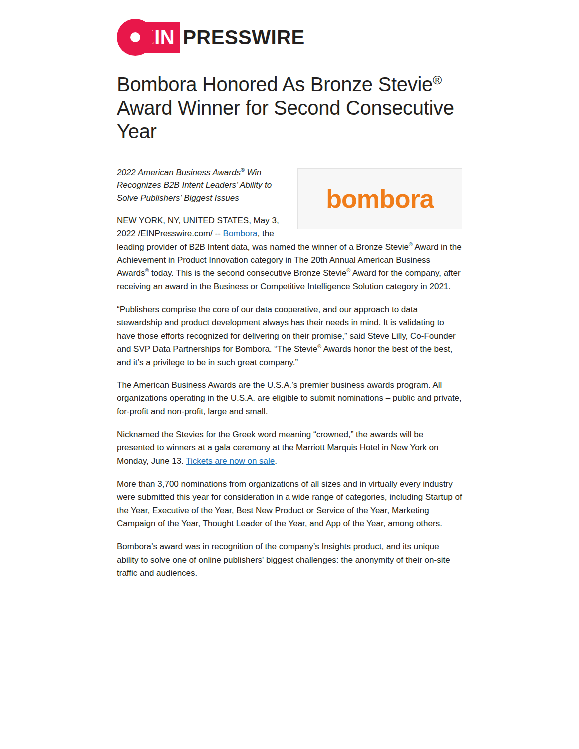EIN
PRESSWIRE
Bombora Honored As Bronze Stevie® Award Winner for Second Consecutive Year
bombora
2022 American Business Awards® Win Recognizes B2B Intent Leaders’ Ability to Solve Publishers’ Biggest Issues
NEW YORK, NY, UNITED STATES, May 3, 2022 /EINPresswire.com/ -- Bombora, the leading provider of B2B Intent data, was named the winner of a Bronze Stevie® Award in the Achievement in Product Innovation category in The 20th Annual American Business Awards® today. This is the second consecutive Bronze Stevie® Award for the company, after receiving an award in the Business or Competitive Intelligence Solution category in 2021.
“Publishers comprise the core of our data cooperative, and our approach to data stewardship and product development always has their needs in mind. It is validating to have those efforts recognized for delivering on their promise,” said Steve Lilly, Co-Founder and SVP Data Partnerships for Bombora. “The Stevie® Awards honor the best of the best, and it’s a privilege to be in such great company.”
The American Business Awards are the U.S.A.’s premier business awards program. All organizations operating in the U.S.A. are eligible to submit nominations – public and private, for-profit and non-profit, large and small.
Nicknamed the Stevies for the Greek word meaning “crowned,” the awards will be presented to winners at a gala ceremony at the Marriott Marquis Hotel in New York on Monday, June 13. Tickets are now on sale.
More than 3,700 nominations from organizations of all sizes and in virtually every industry were submitted this year for consideration in a wide range of categories, including Startup of the Year, Executive of the Year, Best New Product or Service of the Year, Marketing Campaign of the Year, Thought Leader of the Year, and App of the Year, among others.
Bombora’s award was in recognition of the company’s Insights product, and its unique ability to solve one of online publishers' biggest challenges: the anonymity of their on-site traffic and audiences.